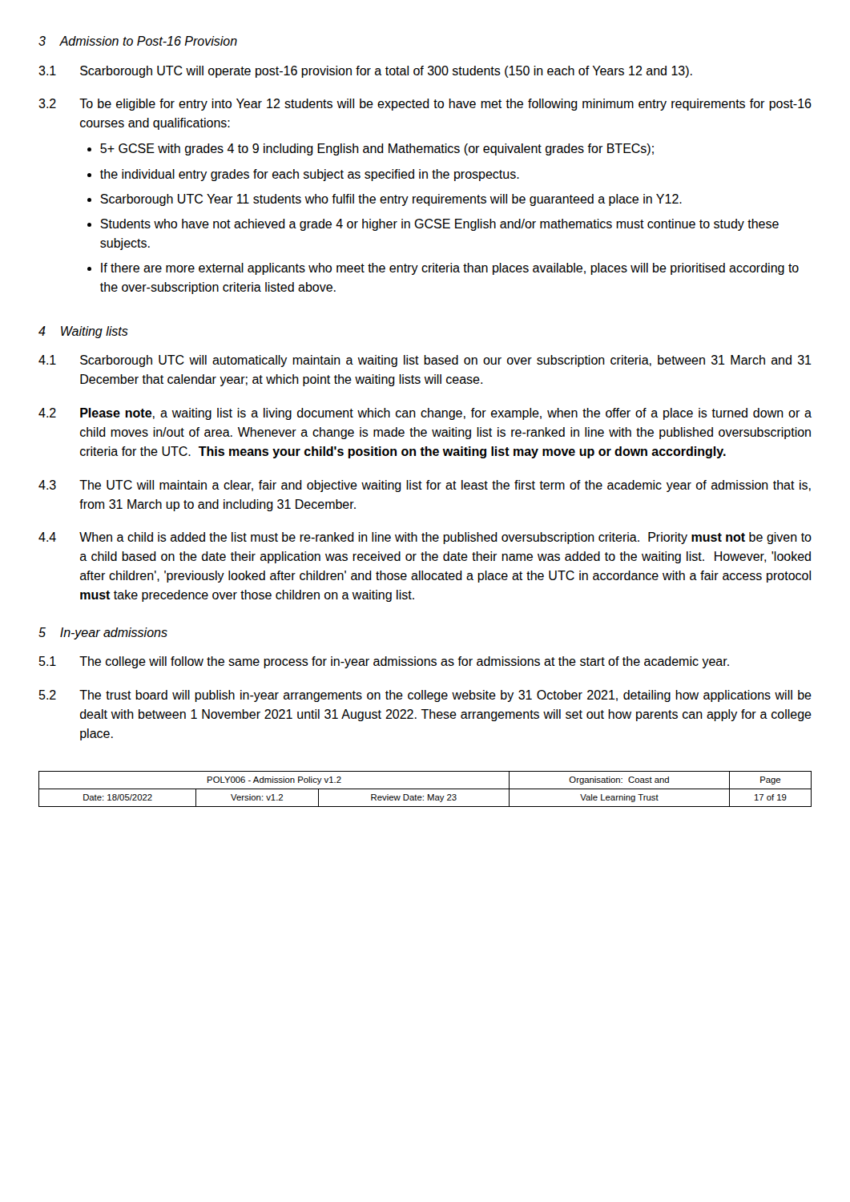3 Admission to Post-16 Provision
3.1
Scarborough UTC will operate post-16 provision for a total of 300 students (150 in each of Years 12 and 13).
3.2
To be eligible for entry into Year 12 students will be expected to have met the following minimum entry requirements for post-16 courses and qualifications:
5+ GCSE with grades 4 to 9 including English and Mathematics (or equivalent grades for BTECs);
the individual entry grades for each subject as specified in the prospectus.
Scarborough UTC Year 11 students who fulfil the entry requirements will be guaranteed a place in Y12.
Students who have not achieved a grade 4 or higher in GCSE English and/or mathematics must continue to study these subjects.
If there are more external applicants who meet the entry criteria than places available, places will be prioritised according to the over-subscription criteria listed above.
4 Waiting lists
4.1
Scarborough UTC will automatically maintain a waiting list based on our over subscription criteria, between 31 March and 31 December that calendar year; at which point the waiting lists will cease.
4.2
Please note, a waiting list is a living document which can change, for example, when the offer of a place is turned down or a child moves in/out of area. Whenever a change is made the waiting list is re-ranked in line with the published oversubscription criteria for the UTC. This means your child's position on the waiting list may move up or down accordingly.
4.3
The UTC will maintain a clear, fair and objective waiting list for at least the first term of the academic year of admission that is, from 31 March up to and including 31 December.
4.4
When a child is added the list must be re-ranked in line with the published oversubscription criteria. Priority must not be given to a child based on the date their application was received or the date their name was added to the waiting list. However, 'looked after children', 'previously looked after children' and those allocated a place at the UTC in accordance with a fair access protocol must take precedence over those children on a waiting list.
5 In-year admissions
5.1
The college will follow the same process for in-year admissions as for admissions at the start of the academic year.
5.2
The trust board will publish in-year arrangements on the college website by 31 October 2021, detailing how applications will be dealt with between 1 November 2021 until 31 August 2022. These arrangements will set out how parents can apply for a college place.
| POLY006 - Admission Policy v1.2 | Organisation: Coast and | Page |
| Date: 18/05/2022 | Version: v1.2 | Review Date: May 23 | Vale Learning Trust | 17 of 19 |